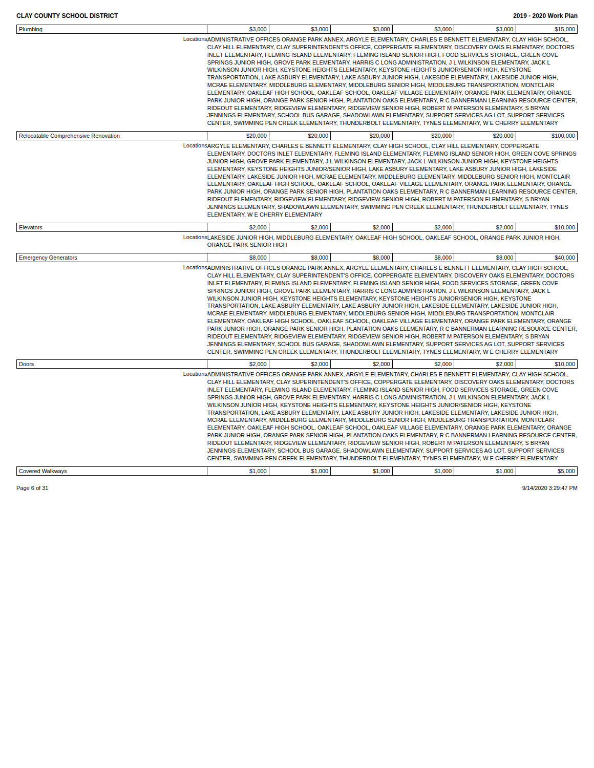CLAY COUNTY SCHOOL DISTRICT 2019 - 2020 Work Plan
| Plumbing | $3,000 | $3,000 | $3,000 | $3,000 | $3,000 | $15,000 |
| Locations | ADMINISTRATIVE OFFICES ORANGE PARK ANNEX, ARGYLE ELEMENTARY, CHARLES E BENNETT ELEMENTARY, CLAY HIGH SCHOOL, CLAY HILL ELEMENTARY, CLAY SUPERINTENDENT'S OFFICE, COPPERGATE ELEMENTARY, DISCOVERY OAKS ELEMENTARY, DOCTORS INLET ELEMENTARY, FLEMING ISLAND ELEMENTARY, FLEMING ISLAND SENIOR HIGH, FOOD SERVICES STORAGE, GREEN COVE SPRINGS JUNIOR HIGH, GROVE PARK ELEMENTARY, HARRIS C LONG ADMINISTRATION, J L WILKINSON ELEMENTARY, JACK L WILKINSON JUNIOR HIGH, KEYSTONE HEIGHTS ELEMENTARY, KEYSTONE HEIGHTS JUNIOR/SENIOR HIGH, KEYSTONE TRANSPORTATION, LAKE ASBURY ELEMENTARY, LAKE ASBURY JUNIOR HIGH, LAKESIDE ELEMENTARY, LAKESIDE JUNIOR HIGH, MCRAE ELEMENTARY, MIDDLEBURG ELEMENTARY, MIDDLEBURG SENIOR HIGH, MIDDLEBURG TRANSPORTATION, MONTCLAIR ELEMENTARY, OAKLEAF HIGH SCHOOL, OAKLEAF SCHOOL, OAKLEAF VILLAGE ELEMENTARY, ORANGE PARK ELEMENTARY, ORANGE PARK JUNIOR HIGH, ORANGE PARK SENIOR HIGH, PLANTATION OAKS ELEMENTARY, R C BANNERMAN LEARNING RESOURCE CENTER, RIDEOUT ELEMENTARY, RIDGEVIEW ELEMENTARY, RIDGEVIEW SENIOR HIGH, ROBERT M PATERSON ELEMENTARY, S BRYAN JENNINGS ELEMENTARY, SCHOOL BUS GARAGE, SHADOWLAWN ELEMENTARY, SUPPORT SERVICES AG LOT, SUPPORT SERVICES CENTER, SWIMMING PEN CREEK ELEMENTARY, THUNDERBOLT ELEMENTARY, TYNES ELEMENTARY, W E CHERRY ELEMENTARY |
| Relocatable Comprehensive Renovation | $20,000 | $20,000 | $20,000 | $20,000 | $20,000 | $100,000 |
| Locations | ARGYLE ELEMENTARY, CHARLES E BENNETT ELEMENTARY, CLAY HIGH SCHOOL, CLAY HILL ELEMENTARY, COPPERGATE ELEMENTARY, DOCTORS INLET ELEMENTARY, FLEMING ISLAND ELEMENTARY, FLEMING ISLAND SENIOR HIGH, GREEN COVE SPRINGS JUNIOR HIGH, GROVE PARK ELEMENTARY, J L WILKINSON ELEMENTARY, JACK L WILKINSON JUNIOR HIGH, KEYSTONE HEIGHTS ELEMENTARY, KEYSTONE HEIGHTS JUNIOR/SENIOR HIGH, LAKE ASBURY ELEMENTARY, LAKE ASBURY JUNIOR HIGH, LAKESIDE ELEMENTARY, LAKESIDE JUNIOR HIGH, MCRAE ELEMENTARY, MIDDLEBURG ELEMENTARY, MIDDLEBURG SENIOR HIGH, MONTCLAIR ELEMENTARY, OAKLEAF HIGH SCHOOL, OAKLEAF SCHOOL, OAKLEAF VILLAGE ELEMENTARY, ORANGE PARK ELEMENTARY, ORANGE PARK JUNIOR HIGH, ORANGE PARK SENIOR HIGH, PLANTATION OAKS ELEMENTARY, R C BANNERMAN LEARNING RESOURCE CENTER, RIDEOUT ELEMENTARY, RIDGEVIEW ELEMENTARY, RIDGEVIEW SENIOR HIGH, ROBERT M PATERSON ELEMENTARY, S BRYAN JENNINGS ELEMENTARY, SHADOWLAWN ELEMENTARY, SWIMMING PEN CREEK ELEMENTARY, THUNDERBOLT ELEMENTARY, TYNES ELEMENTARY, W E CHERRY ELEMENTARY |
| Elevators | $2,000 | $2,000 | $2,000 | $2,000 | $2,000 | $10,000 |
| Locations | LAKESIDE JUNIOR HIGH, MIDDLEBURG ELEMENTARY, OAKLEAF HIGH SCHOOL, OAKLEAF SCHOOL, ORANGE PARK JUNIOR HIGH, ORANGE PARK SENIOR HIGH |
| Emergency Generators | $8,000 | $8,000 | $8,000 | $8,000 | $8,000 | $40,000 |
| Locations | ADMINISTRATIVE OFFICES ORANGE PARK ANNEX, ARGYLE ELEMENTARY, CHARLES E BENNETT ELEMENTARY, CLAY HIGH SCHOOL, CLAY HILL ELEMENTARY, CLAY SUPERINTENDENT'S OFFICE, COPPERGATE ELEMENTARY, DISCOVERY OAKS ELEMENTARY, DOCTORS INLET ELEMENTARY, FLEMING ISLAND ELEMENTARY, FLEMING ISLAND SENIOR HIGH, FOOD SERVICES STORAGE, GREEN COVE SPRINGS JUNIOR HIGH, GROVE PARK ELEMENTARY, HARRIS C LONG ADMINISTRATION, J L WILKINSON ELEMENTARY, JACK L WILKINSON JUNIOR HIGH, KEYSTONE HEIGHTS ELEMENTARY, KEYSTONE HEIGHTS JUNIOR/SENIOR HIGH, KEYSTONE TRANSPORTATION, LAKE ASBURY ELEMENTARY, LAKE ASBURY JUNIOR HIGH, LAKESIDE ELEMENTARY, LAKESIDE JUNIOR HIGH, MCRAE ELEMENTARY, MIDDLEBURG ELEMENTARY, MIDDLEBURG SENIOR HIGH, MIDDLEBURG TRANSPORTATION, MONTCLAIR ELEMENTARY, OAKLEAF HIGH SCHOOL, OAKLEAF SCHOOL, OAKLEAF VILLAGE ELEMENTARY, ORANGE PARK ELEMENTARY, ORANGE PARK JUNIOR HIGH, ORANGE PARK SENIOR HIGH, PLANTATION OAKS ELEMENTARY, R C BANNERMAN LEARNING RESOURCE CENTER, RIDEOUT ELEMENTARY, RIDGEVIEW ELEMENTARY, RIDGEVIEW SENIOR HIGH, ROBERT M PATERSON ELEMENTARY, S BRYAN JENNINGS ELEMENTARY, SCHOOL BUS GARAGE, SHADOWLAWN ELEMENTARY, SUPPORT SERVICES AG LOT, SUPPORT SERVICES CENTER, SWIMMING PEN CREEK ELEMENTARY, THUNDERBOLT ELEMENTARY, TYNES ELEMENTARY, W E CHERRY ELEMENTARY |
| Doors | $2,000 | $2,000 | $2,000 | $2,000 | $2,000 | $10,000 |
| Locations | ADMINISTRATIVE OFFICES ORANGE PARK ANNEX, ARGYLE ELEMENTARY, CHARLES E BENNETT ELEMENTARY, CLAY HIGH SCHOOL, CLAY HILL ELEMENTARY, CLAY SUPERINTENDENT'S OFFICE, COPPERGATE ELEMENTARY, DISCOVERY OAKS ELEMENTARY, DOCTORS INLET ELEMENTARY, FLEMING ISLAND ELEMENTARY, FLEMING ISLAND SENIOR HIGH, FOOD SERVICES STORAGE, GREEN COVE SPRINGS JUNIOR HIGH, GROVE PARK ELEMENTARY, HARRIS C LONG ADMINISTRATION, J L WILKINSON ELEMENTARY, JACK L WILKINSON JUNIOR HIGH, KEYSTONE HEIGHTS ELEMENTARY, KEYSTONE HEIGHTS JUNIOR/SENIOR HIGH, KEYSTONE TRANSPORTATION, LAKE ASBURY ELEMENTARY, LAKE ASBURY JUNIOR HIGH, LAKESIDE ELEMENTARY, LAKESIDE JUNIOR HIGH, MCRAE ELEMENTARY, MIDDLEBURG ELEMENTARY, MIDDLEBURG SENIOR HIGH, MIDDLEBURG TRANSPORTATION, MONTCLAIR ELEMENTARY, OAKLEAF HIGH SCHOOL, OAKLEAF SCHOOL, OAKLEAF VILLAGE ELEMENTARY, ORANGE PARK ELEMENTARY, ORANGE PARK JUNIOR HIGH, ORANGE PARK SENIOR HIGH, PLANTATION OAKS ELEMENTARY, R C BANNERMAN LEARNING RESOURCE CENTER, RIDEOUT ELEMENTARY, RIDGEVIEW ELEMENTARY, RIDGEVIEW SENIOR HIGH, ROBERT M PATERSON ELEMENTARY, S BRYAN JENNINGS ELEMENTARY, SCHOOL BUS GARAGE, SHADOWLAWN ELEMENTARY, SUPPORT SERVICES AG LOT, SUPPORT SERVICES CENTER, SWIMMING PEN CREEK ELEMENTARY, THUNDERBOLT ELEMENTARY, TYNES ELEMENTARY, W E CHERRY ELEMENTARY |
| Covered Walkways | $1,000 | $1,000 | $1,000 | $1,000 | $1,000 | $5,000 |
Page 6 of 31 9/14/2020 3:29:47 PM